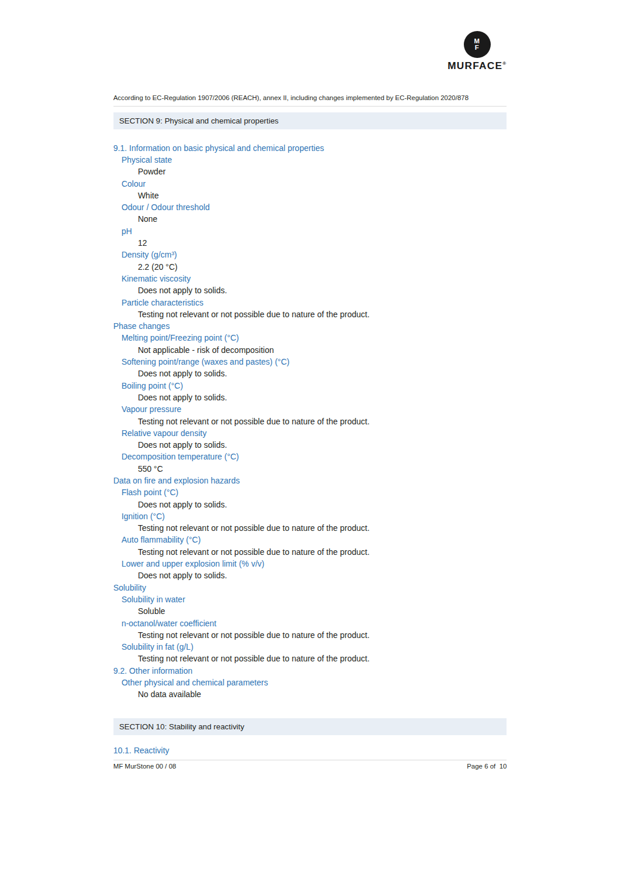M
F
MURFACE®
According to EC-Regulation 1907/2006 (REACH), annex II, including changes implemented by EC-Regulation 2020/878
SECTION 9: Physical and chemical properties
9.1. Information on basic physical and chemical properties
Physical state
Powder
Colour
White
Odour / Odour threshold
None
pH
12
Density (g/cm³)
2.2 (20 °C)
Kinematic viscosity
Does not apply to solids.
Particle characteristics
Testing not relevant or not possible due to nature of the product.
Phase changes
Melting point/Freezing point (°C)
Not applicable - risk of decomposition
Softening point/range (waxes and pastes) (°C)
Does not apply to solids.
Boiling point (°C)
Does not apply to solids.
Vapour pressure
Testing not relevant or not possible due to nature of the product.
Relative vapour density
Does not apply to solids.
Decomposition temperature (°C)
550 °C
Data on fire and explosion hazards
Flash point (°C)
Does not apply to solids.
Ignition (°C)
Testing not relevant or not possible due to nature of the product.
Auto flammability (°C)
Testing not relevant or not possible due to nature of the product.
Lower and upper explosion limit (% v/v)
Does not apply to solids.
Solubility
Solubility in water
Soluble
n-octanol/water coefficient
Testing not relevant or not possible due to nature of the product.
Solubility in fat (g/L)
Testing not relevant or not possible due to nature of the product.
9.2. Other information
Other physical and chemical parameters
No data available
SECTION 10: Stability and reactivity
10.1. Reactivity
MF MurStone 00 / 08 Page 6 of 10